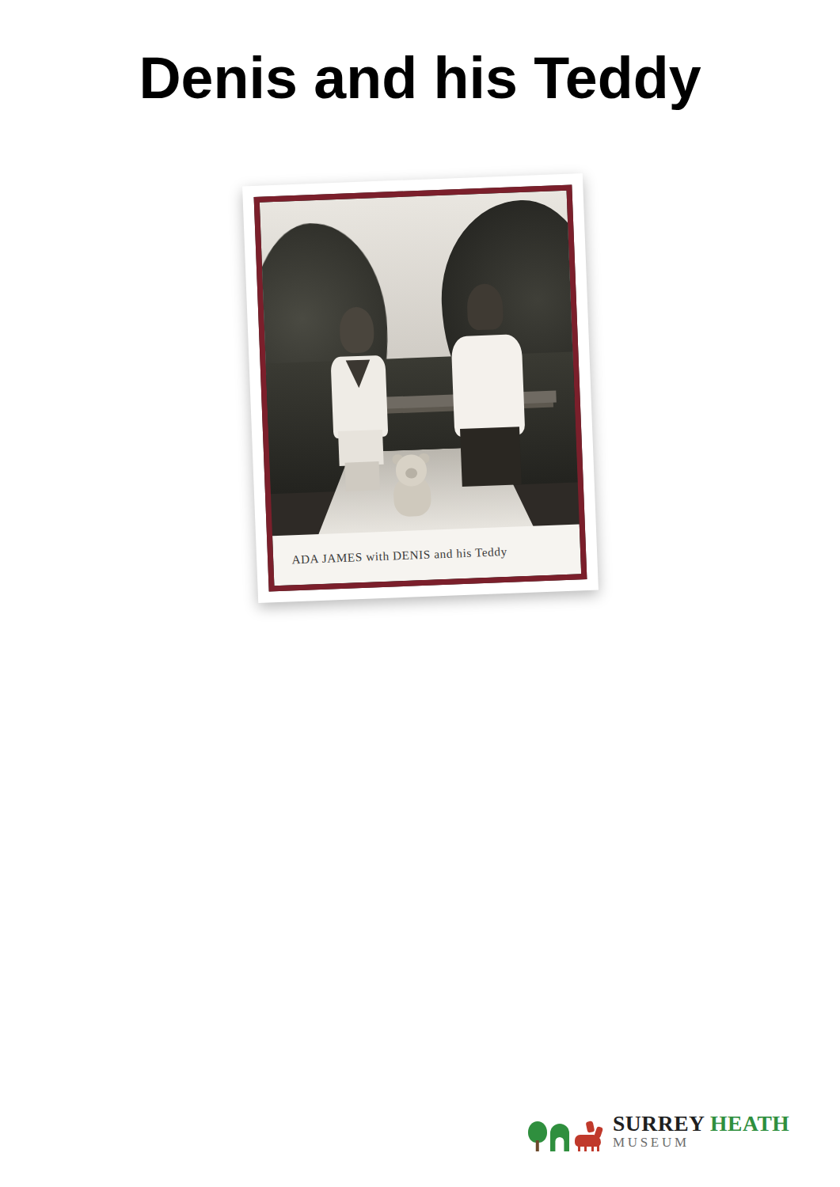Denis and his Teddy
ADA JAMES with DENIS and his Teddy
SURREY HEATH MUSEUM